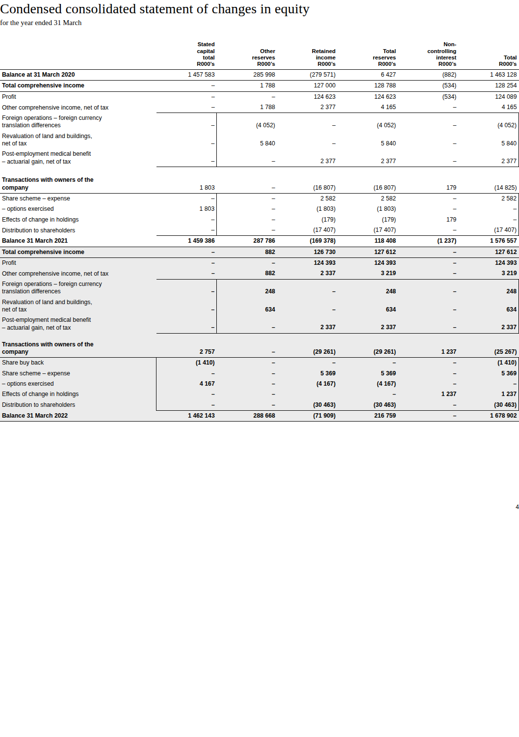Condensed consolidated statement of changes in equity
for the year ended 31 March
| | Stated capital total R000’s | Other reserves R000’s | Retained income R000’s | Total reserves R000’s | Non- controlling interest R000’s | Total R000’s |
| --- | --- | --- | --- | --- | --- | --- |
| Balance at 31 March 2020 | 1 457 583 | 285 998 | (279 571) | 6 427 | (882) | 1 463 128 |
| Total comprehensive income | – | 1 788 | 127 000 | 128 788 | (534) | 128 254 |
| Profit | – | – | 124 623 | 124 623 | (534) | 124 089 |
| Other comprehensive income, net of tax | – | 1 788 | 2 377 | 4 165 | – | 4 165 |
| Foreign operations – foreign currency translation differences | – | (4 052) | – | (4 052) | – | (4 052) |
| Revaluation of land and buildings, net of tax | – | 5 840 | – | 5 840 | – | 5 840 |
| Post-employment medical benefit – actuarial gain, net of tax | – | – | 2 377 | 2 377 | – | 2 377 |
| Transactions with owners of the company | 1 803 | – | (16 807) | (16 807) | 179 | (14 825) |
| Share scheme – expense | – | – | 2 582 | 2 582 | – | 2 582 |
| – options exercised | 1 803 | – | (1 803) | (1 803) | – | – |
| Effects of change in holdings | – | – | (179) | (179) | 179 | – |
| Distribution to shareholders | – | – | (17 407) | (17 407) | – | (17 407) |
| Balance 31 March 2021 | 1 459 386 | 287 786 | (169 378) | 118 408 | (1 237) | 1 576 557 |
| Total comprehensive income | – | 882 | 126 730 | 127 612 | – | 127 612 |
| Profit | – | – | 124 393 | 124 393 | – | 124 393 |
| Other comprehensive income, net of tax | – | 882 | 2 337 | 3 219 | – | 3 219 |
| Foreign operations – foreign currency translation differences | – | 248 | – | 248 | – | 248 |
| Revaluation of land and buildings, net of tax | – | 634 | – | 634 | – | 634 |
| Post-employment medical benefit – actuarial gain, net of tax | – | – | 2 337 | 2 337 | – | 2 337 |
| Transactions with owners of the company | 2 757 | – | (29 261) | (29 261) | 1 237 | (25 267) |
| Share buy back | (1 410) | – | – | – | – | (1 410) |
| Share scheme – expense | – | – | 5 369 | 5 369 | – | 5 369 |
| – options exercised | 4 167 | – | (4 167) | (4 167) | – | – |
| Effects of change in holdings | – | – | | – | 1 237 | 1 237 |
| Distribution to shareholders | – | – | (30 463) | (30 463) | – | (30 463) |
| Balance 31 March 2022 | 1 462 143 | 288 668 | (71 909) | 216 759 | – | 1 678 902 |
4